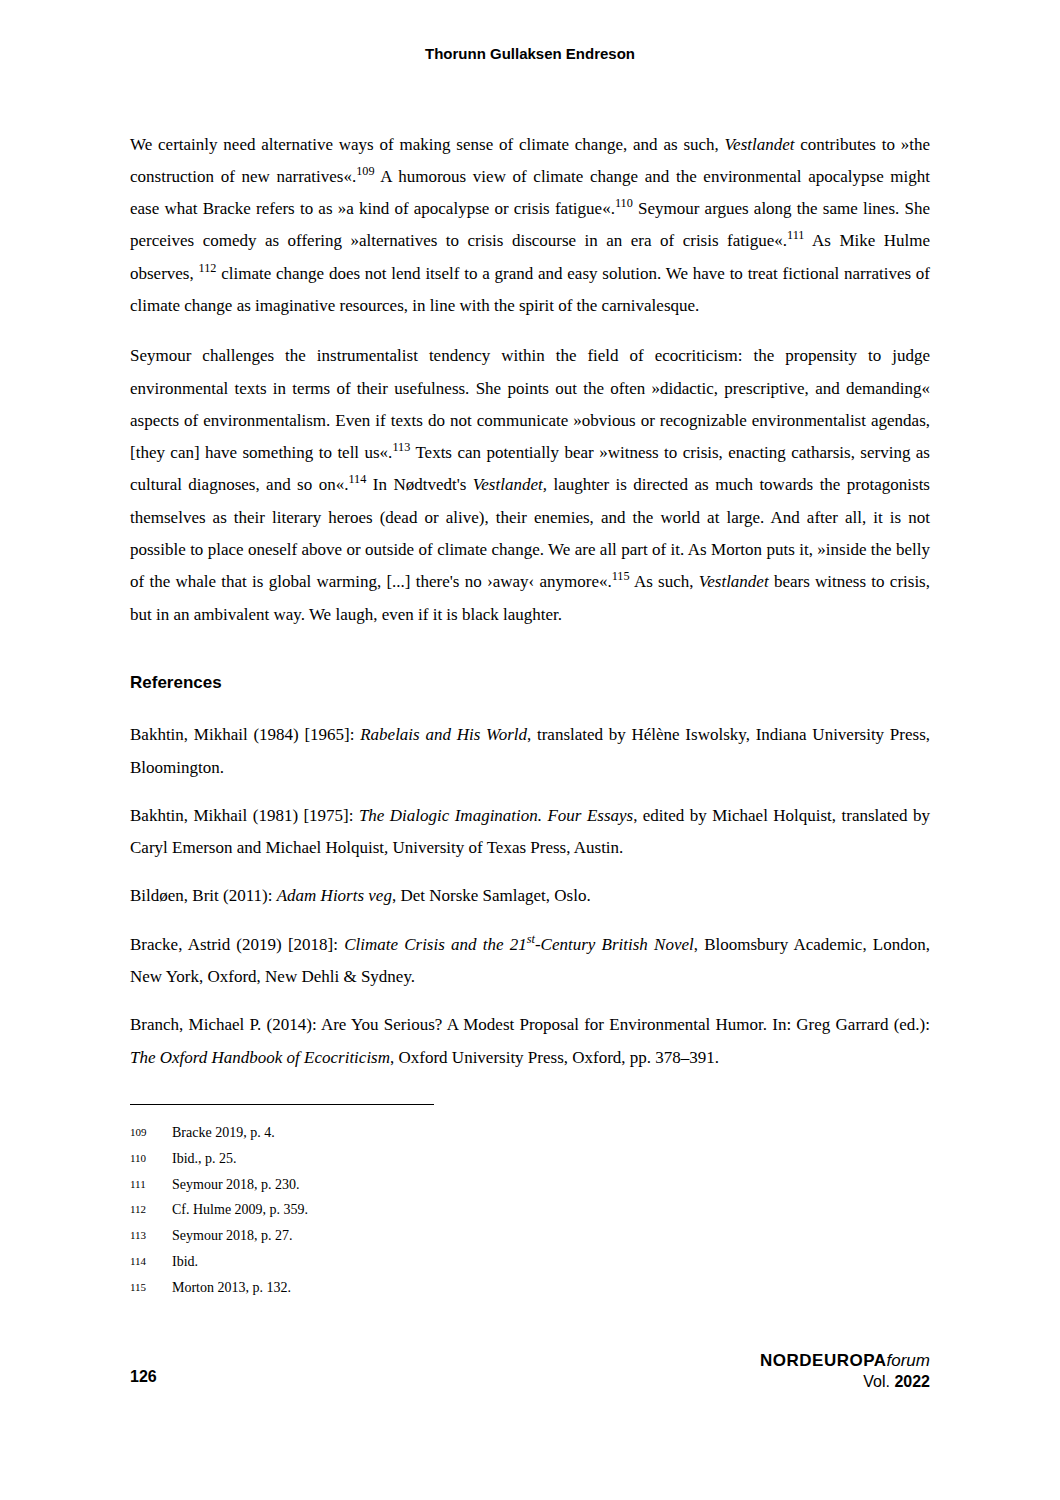Thorunn Gullaksen Endreson
We certainly need alternative ways of making sense of climate change, and as such, Vestlandet contributes to »the construction of new narratives«.109 A humorous view of climate change and the environmental apocalypse might ease what Bracke refers to as »a kind of apocalypse or crisis fatigue«.110 Seymour argues along the same lines. She perceives comedy as offering »alternatives to crisis discourse in an era of crisis fatigue«.111 As Mike Hulme observes, 112 climate change does not lend itself to a grand and easy solution. We have to treat fictional narratives of climate change as imaginative resources, in line with the spirit of the carnivalesque.
Seymour challenges the instrumentalist tendency within the field of ecocriticism: the propensity to judge environmental texts in terms of their usefulness. She points out the often »didactic, prescriptive, and demanding« aspects of environmentalism. Even if texts do not communicate »obvious or recognizable environmentalist agendas, [they can] have something to tell us«.113 Texts can potentially bear »witness to crisis, enacting catharsis, serving as cultural diagnoses, and so on«.114 In Nødtvedt's Vestlandet, laughter is directed as much towards the protagonists themselves as their literary heroes (dead or alive), their enemies, and the world at large. And after all, it is not possible to place oneself above or outside of climate change. We are all part of it. As Morton puts it, »inside the belly of the whale that is global warming, [...] there's no ›away‹ anymore«.115 As such, Vestlandet bears witness to crisis, but in an ambivalent way. We laugh, even if it is black laughter.
References
Bakhtin, Mikhail (1984) [1965]: Rabelais and His World, translated by Hélène Iswolsky, Indiana University Press, Bloomington.
Bakhtin, Mikhail (1981) [1975]: The Dialogic Imagination. Four Essays, edited by Michael Holquist, translated by Caryl Emerson and Michael Holquist, University of Texas Press, Austin.
Bildøen, Brit (2011): Adam Hiorts veg, Det Norske Samlaget, Oslo.
Bracke, Astrid (2019) [2018]: Climate Crisis and the 21st-Century British Novel, Bloomsbury Academic, London, New York, Oxford, New Dehli & Sydney.
Branch, Michael P. (2014): Are You Serious? A Modest Proposal for Environmental Humor. In: Greg Garrard (ed.): The Oxford Handbook of Ecocriticism, Oxford University Press, Oxford, pp. 378–391.
109 Bracke 2019, p. 4.
110 Ibid., p. 25.
111 Seymour 2018, p. 230.
112 Cf. Hulme 2009, p. 359.
113 Seymour 2018, p. 27.
114 Ibid.
115 Morton 2013, p. 132.
126
NORDEUROPA forum
Vol. 2022